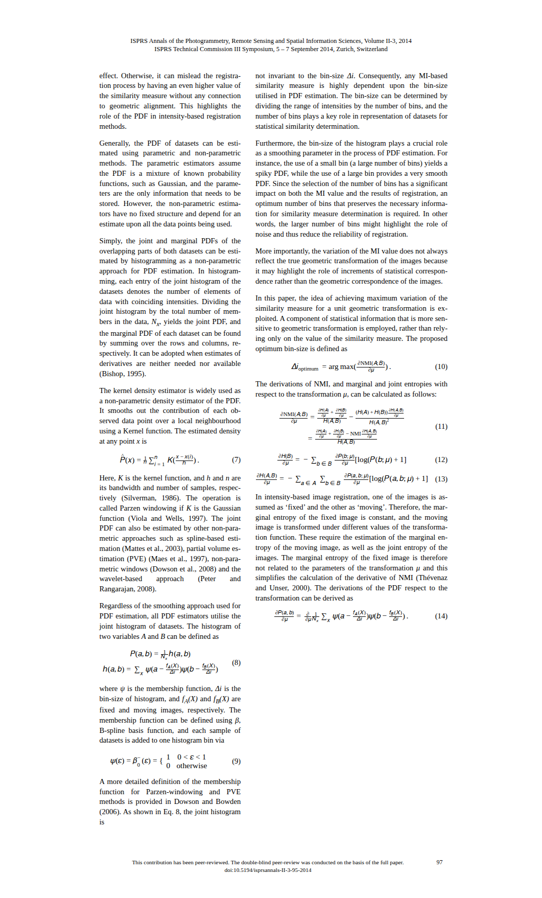ISPRS Annals of the Photogrammetry, Remote Sensing and Spatial Information Sciences, Volume II-3, 2014
ISPRS Technical Commission III Symposium, 5 – 7 September 2014, Zurich, Switzerland
effect. Otherwise, it can mislead the registration process by having an even higher value of the similarity measure without any connection to geometric alignment. This highlights the role of the PDF in intensity-based registration methods.
Generally, the PDF of datasets can be estimated using parametric and non-parametric methods. The parametric estimators assume the PDF is a mixture of known probability functions, such as Gaussian, and the parameters are the only information that needs to be stored. However, the non-parametric estimators have no fixed structure and depend for an estimate upon all the data points being used.
Simply, the joint and marginal PDFs of the overlapping parts of both datasets can be estimated by histogramming as a non-parametric approach for PDF estimation. In histogramming, each entry of the joint histogram of the datasets denotes the number of elements of data with coinciding intensities. Dividing the joint histogram by the total number of members in the data, Nx, yields the joint PDF, and the marginal PDF of each dataset can be found by summing over the rows and columns, respectively. It can be adopted when estimates of derivatives are neither needed nor available (Bishop, 1995).
The kernel density estimator is widely used as a non-parametric density estimator of the PDF. It smooths out the contribution of each observed data point over a local neighbourhood using a Kernel function. The estimated density at any point x is
P^ (x) = 1n ∑ i=1 n K ( x−x(i) h ) .
(7)
Here, K is the kernel function, and h and n are its bandwidth and number of samples, respectively (Silverman, 1986). The operation is called Parzen windowing if K is the Gaussian function (Viola and Wells, 1997). The joint PDF can also be estimated by other non-parametric approaches such as spline-based estimation (Mattes et al., 2003), partial volume estimation (PVE) (Maes et al., 1997), non-parametric windows (Dowson et al., 2008) and the wavelet-based approach (Peter and Rangarajan, 2008).
Regardless of the smoothing approach used for PDF estimation, all PDF estimators utilise the joint histogram of datasets. The histogram of two variables A and B can be defined as
P(a,b) = 1Nx h(a,b) h(a,b) = ∑x ψ ( a− fA(X) Δi ) ψ ( b− fB(X) Δi )
(8)
where ψ is the membership function, Δi is the bin-size of histogram, and fA(X) and fB(X) are fixed and moving images, respectively. The membership function can be defined using β, B-spline basis function, and each sample of datasets is added to one histogram bin via
ψ(ε) = β0− (ε) = { 1 0<ε<1 0 otherwise
(9)
A more detailed definition of the membership function for Parzen-windowing and PVE methods is provided in Dowson and Bowden (2006). As shown in Eq. 8, the joint histogram is
not invariant to the bin-size Δi. Consequently, any MI-based similarity measure is highly dependent upon the bin-size utilised in PDF estimation. The bin-size can be determined by dividing the range of intensities by the number of bins, and the number of bins plays a key role in representation of datasets for statistical similarity determination.
Furthermore, the bin-size of the histogram plays a crucial role as a smoothing parameter in the process of PDF estimation. For instance, the use of a small bin (a large number of bins) yields a spiky PDF, while the use of a large bin provides a very smooth PDF. Since the selection of the number of bins has a significant impact on both the MI value and the results of registration, an optimum number of bins that preserves the necessary information for similarity measure determination is required. In other words, the larger number of bins might highlight the role of noise and thus reduce the reliability of registration.
More importantly, the variation of the MI value does not always reflect the true geometric transformation of the images because it may highlight the role of increments of statistical correspondence rather than the geometric correspondence of the images.
In this paper, the idea of achieving maximum variation of the similarity measure for a unit geometric transformation is exploited. A component of statistical information that is more sensitive to geometric transformation is employed, rather than relying only on the value of the similarity measure. The proposed optimum bin-size is defined as
Δioptimum = arg max ( ∂NMI(A;B) ∂μ ) .
(10)
The derivations of NMI, and marginal and joint entropies with respect to the transformation μ, can be calculated as follows:
∂NMI(A;B) ∂μ = ∂H(A) ∂μ + ∂H(B) ∂μ H(A,B) − (H(A)+H(B)) ∂H(A,B) ∂μ H(A,B) 2 = ∂H(A) ∂μ + ∂H(B) ∂μ − NMI ∂H(A,B) ∂μ H(A,B)
(11)
∂H(B) ∂μ = − ∑b∈B ∂P(b;μ) ∂μ [ log(P(b;μ)+1]
(12)
∂H(A,B) ∂μ = − ∑a∈A ∑b∈B ∂P(a,b;μ) ∂μ [ log(P(a,b;μ)+1]
(13)
In intensity-based image registration, one of the images is assumed as ‘fixed’ and the other as ‘moving’. Therefore, the marginal entropy of the fixed image is constant, and the moving image is transformed under different values of the transformation function. These require the estimation of the marginal entropy of the moving image, as well as the joint entropy of the images. The marginal entropy of the fixed image is therefore not related to the parameters of the transformation μ and this simplifies the calculation of the derivative of NMI (Thévenaz and Unser, 2000). The derivations of the PDF respect to the transformation can be derived as
∂P(a,b) ∂μ = ∂ ∂μ 1Nx ∑x ψ ( a− fA(X) Δi ) ψ ( b− fB(X) Δi ) .
(14)
97 This contribution has been peer-reviewed. The double-blind peer-review was conducted on the basis of the full paper.
doi:10.5194/isprsannals-II-3-95-2014